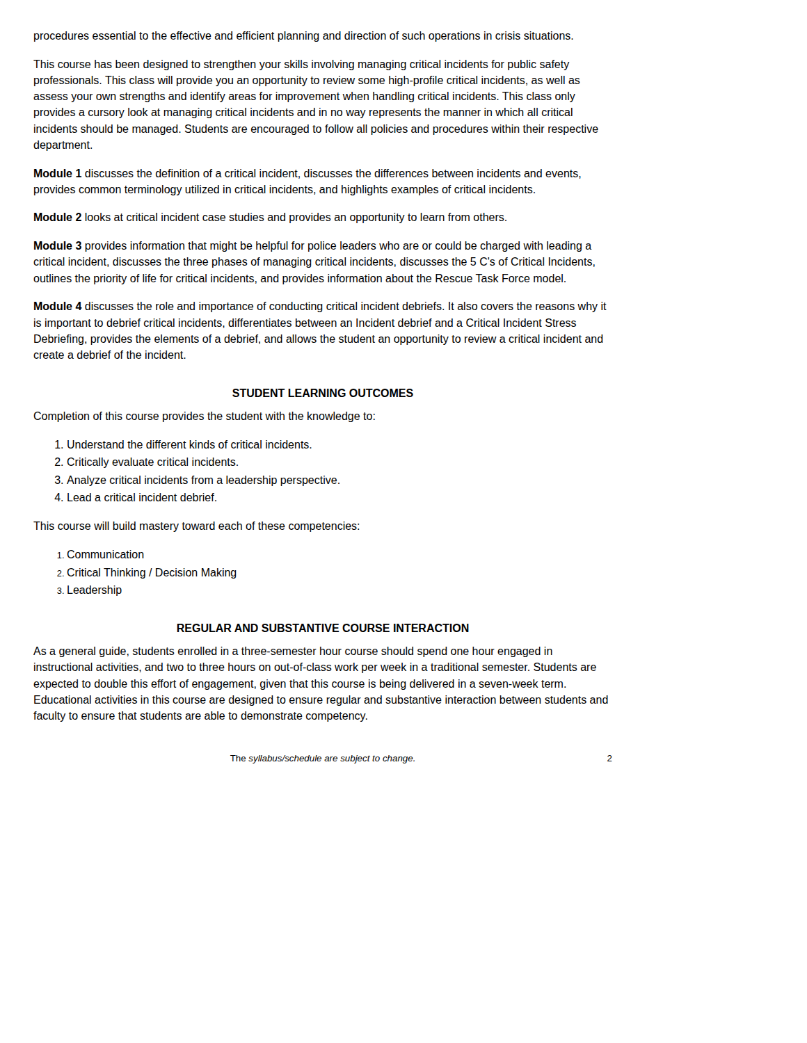procedures essential to the effective and efficient planning and direction of such operations in crisis situations.
This course has been designed to strengthen your skills involving managing critical incidents for public safety professionals. This class will provide you an opportunity to review some high-profile critical incidents, as well as assess your own strengths and identify areas for improvement when handling critical incidents. This class only provides a cursory look at managing critical incidents and in no way represents the manner in which all critical incidents should be managed. Students are encouraged to follow all policies and procedures within their respective department.
Module 1 discusses the definition of a critical incident, discusses the differences between incidents and events, provides common terminology utilized in critical incidents, and highlights examples of critical incidents.
Module 2 looks at critical incident case studies and provides an opportunity to learn from others.
Module 3 provides information that might be helpful for police leaders who are or could be charged with leading a critical incident, discusses the three phases of managing critical incidents, discusses the 5 C's of Critical Incidents, outlines the priority of life for critical incidents, and provides information about the Rescue Task Force model.
Module 4 discusses the role and importance of conducting critical incident debriefs. It also covers the reasons why it is important to debrief critical incidents, differentiates between an Incident debrief and a Critical Incident Stress Debriefing, provides the elements of a debrief, and allows the student an opportunity to review a critical incident and create a debrief of the incident.
STUDENT LEARNING OUTCOMES
Completion of this course provides the student with the knowledge to:
Understand the different kinds of critical incidents.
Critically evaluate critical incidents.
Analyze critical incidents from a leadership perspective.
Lead a critical incident debrief.
This course will build mastery toward each of these competencies:
Communication
Critical Thinking / Decision Making
Leadership
REGULAR AND SUBSTANTIVE COURSE INTERACTION
As a general guide, students enrolled in a three-semester hour course should spend one hour engaged in instructional activities, and two to three hours on out-of-class work per week in a traditional semester. Students are expected to double this effort of engagement, given that this course is being delivered in a seven-week term. Educational activities in this course are designed to ensure regular and substantive interaction between students and faculty to ensure that students are able to demonstrate competency.
The syllabus/schedule are subject to change. 2